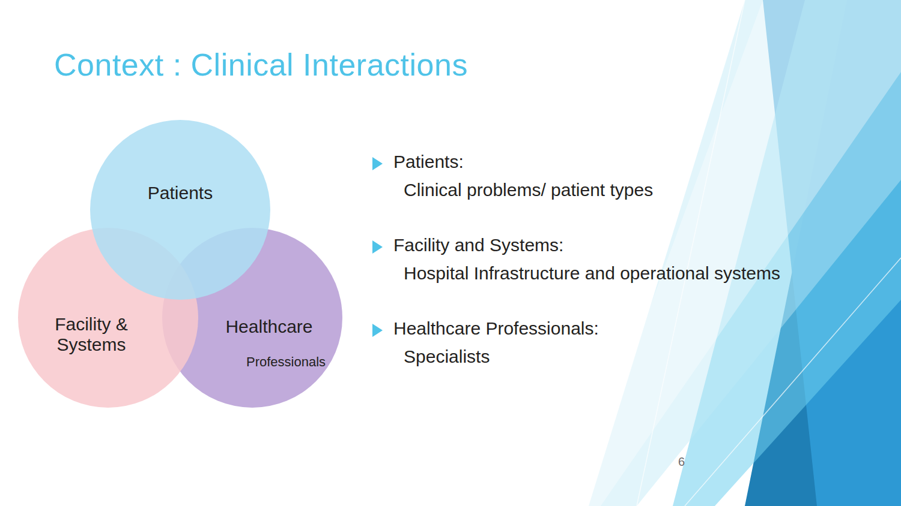Context : Clinical Interactions
Patients
Facility &
Systems
Healthcare
Professionals
Patients:
Clinical problems/ patient types
Facility and Systems:
Hospital Infrastructure and operational systems
Healthcare Professionals:
Specialists
6